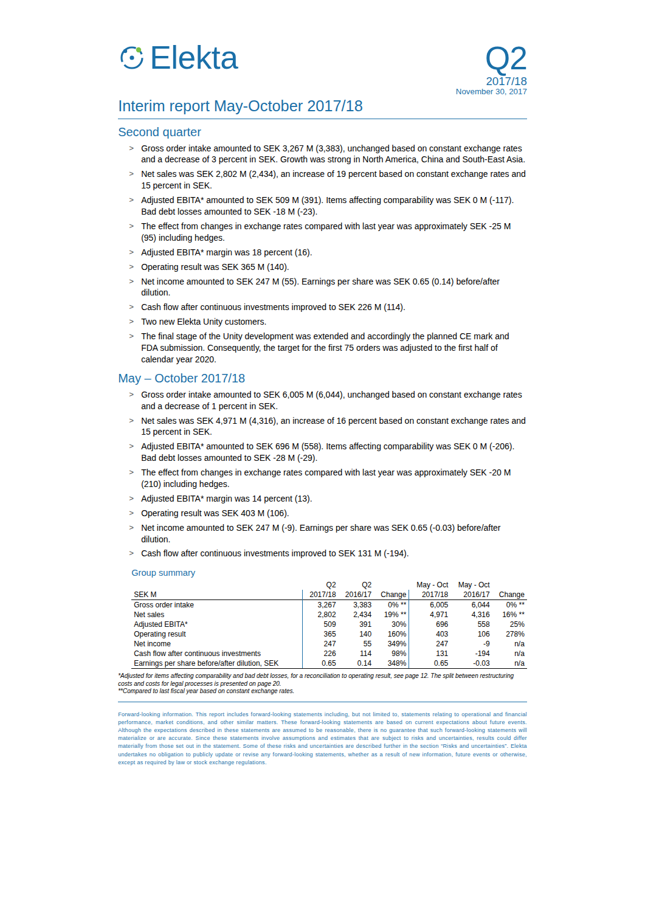Elekta
Q2
2017/18
November 30, 2017
Interim report May-October 2017/18
Second quarter
Gross order intake amounted to SEK 3,267 M (3,383), unchanged based on constant exchange rates and a decrease of 3 percent in SEK. Growth was strong in North America, China and South-East Asia.
Net sales was SEK 2,802 M (2,434), an increase of 19 percent based on constant exchange rates and 15 percent in SEK.
Adjusted EBITA* amounted to SEK 509 M (391). Items affecting comparability was SEK 0 M (-117). Bad debt losses amounted to SEK -18 M (-23).
The effect from changes in exchange rates compared with last year was approximately SEK -25 M (95) including hedges.
Adjusted EBITA* margin was 18 percent (16).
Operating result was SEK 365 M (140).
Net income amounted to SEK 247 M (55). Earnings per share was SEK 0.65 (0.14) before/after dilution.
Cash flow after continuous investments improved to SEK 226 M (114).
Two new Elekta Unity customers.
The final stage of the Unity development was extended and accordingly the planned CE mark and FDA submission. Consequently, the target for the first 75 orders was adjusted to the first half of calendar year 2020.
May – October 2017/18
Gross order intake amounted to SEK 6,005 M (6,044), unchanged based on constant exchange rates and a decrease of 1 percent in SEK.
Net sales was SEK 4,971 M (4,316), an increase of 16 percent based on constant exchange rates and 15 percent in SEK.
Adjusted EBITA* amounted to SEK 696 M (558). Items affecting comparability was SEK 0 M (-206). Bad debt losses amounted to SEK -28 M (-29).
The effect from changes in exchange rates compared with last year was approximately SEK -20 M (210) including hedges.
Adjusted EBITA* margin was 14 percent (13).
Operating result was SEK 403 M (106).
Net income amounted to SEK 247 M (-9). Earnings per share was SEK 0.65 (-0.03) before/after dilution.
Cash flow after continuous investments improved to SEK 131 M (-194).
Group summary
| | Q2 | Q2 | | May - Oct | May - Oct | |
| --- | --- | --- | --- | --- | --- | --- |
| SEK M | 2017/18 | 2016/17 | Change | 2017/18 | 2016/17 | Change |
| Gross order intake | 3,267 | 3,383 | 0% ** | 6,005 | 6,044 | 0% ** |
| Net sales | 2,802 | 2,434 | 19% ** | 4,971 | 4,316 | 16% ** |
| Adjusted EBITA* | 509 | 391 | 30% | 696 | 558 | 25% |
| Operating result | 365 | 140 | 160% | 403 | 106 | 278% |
| Net income | 247 | 55 | 349% | 247 | -9 | n/a |
| Cash flow after continuous investments | 226 | 114 | 98% | 131 | -194 | n/a |
| Earnings per share before/after dilution, SEK | 0.65 | 0.14 | 348% | 0.65 | -0.03 | n/a |
*Adjusted for items affecting comparability and bad debt losses, for a reconciliation to operating result, see page 12. The split between restructuring costs and costs for legal processes is presented on page 20.
**Compared to last fiscal year based on constant exchange rates.
Forward-looking information. This report includes forward-looking statements including, but not limited to, statements relating to operational and financial performance, market conditions, and other similar matters. These forward-looking statements are based on current expectations about future events. Although the expectations described in these statements are assumed to be reasonable, there is no guarantee that such forward-looking statements will materialize or are accurate. Since these statements involve assumptions and estimates that are subject to risks and uncertainties, results could differ materially from those set out in the statement. Some of these risks and uncertainties are described further in the section “Risks and uncertainties”. Elekta undertakes no obligation to publicly update or revise any forward-looking statements, whether as a result of new information, future events or otherwise, except as required by law or stock exchange regulations.